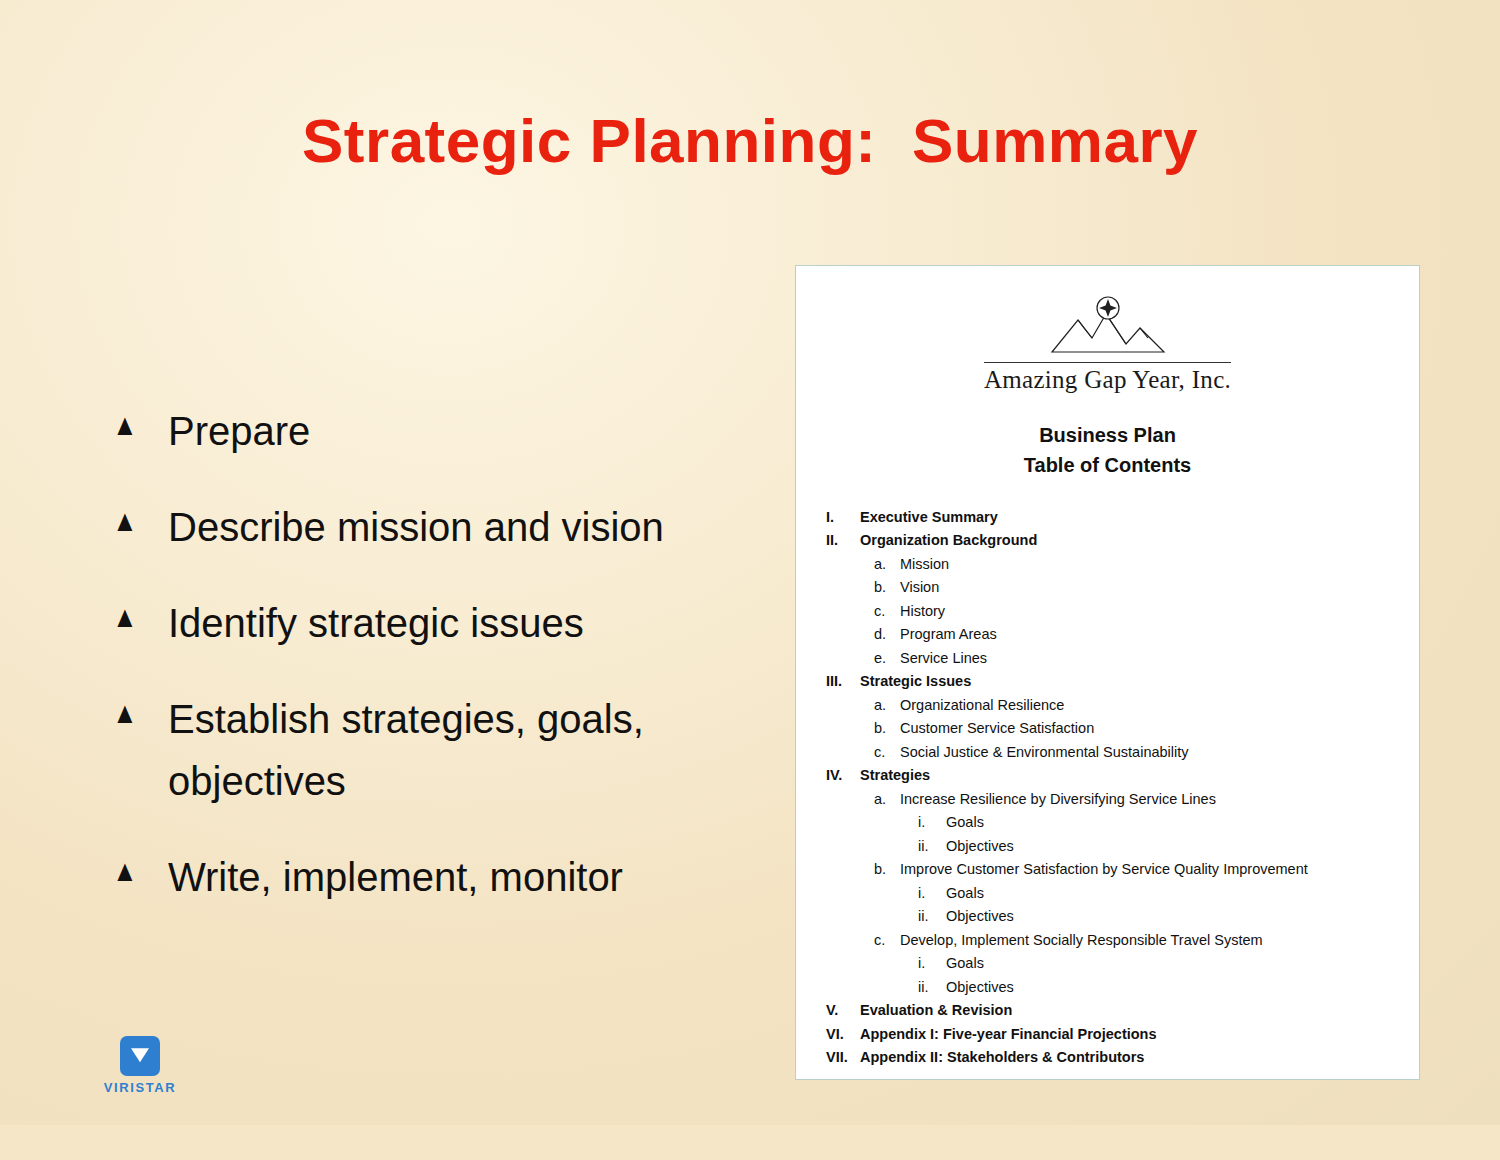Strategic Planning: Summary
Prepare
Describe mission and vision
Identify strategic issues
Establish strategies, goals, objectives
Write, implement, monitor
Amazing Gap Year, Inc.
Business Plan
Table of Contents
I. Executive Summary
II. Organization Background
a. Mission
b. Vision
c. History
d. Program Areas
e. Service Lines
III. Strategic Issues
a. Organizational Resilience
b. Customer Service Satisfaction
c. Social Justice & Environmental Sustainability
IV. Strategies
a. Increase Resilience by Diversifying Service Lines
i. Goals
ii. Objectives
b. Improve Customer Satisfaction by Service Quality Improvement
i. Goals
ii. Objectives
c. Develop, Implement Socially Responsible Travel System
i. Goals
ii. Objectives
V. Evaluation & Revision
VI. Appendix I: Five-year Financial Projections
VII. Appendix II: Stakeholders & Contributors
VIRISTAR